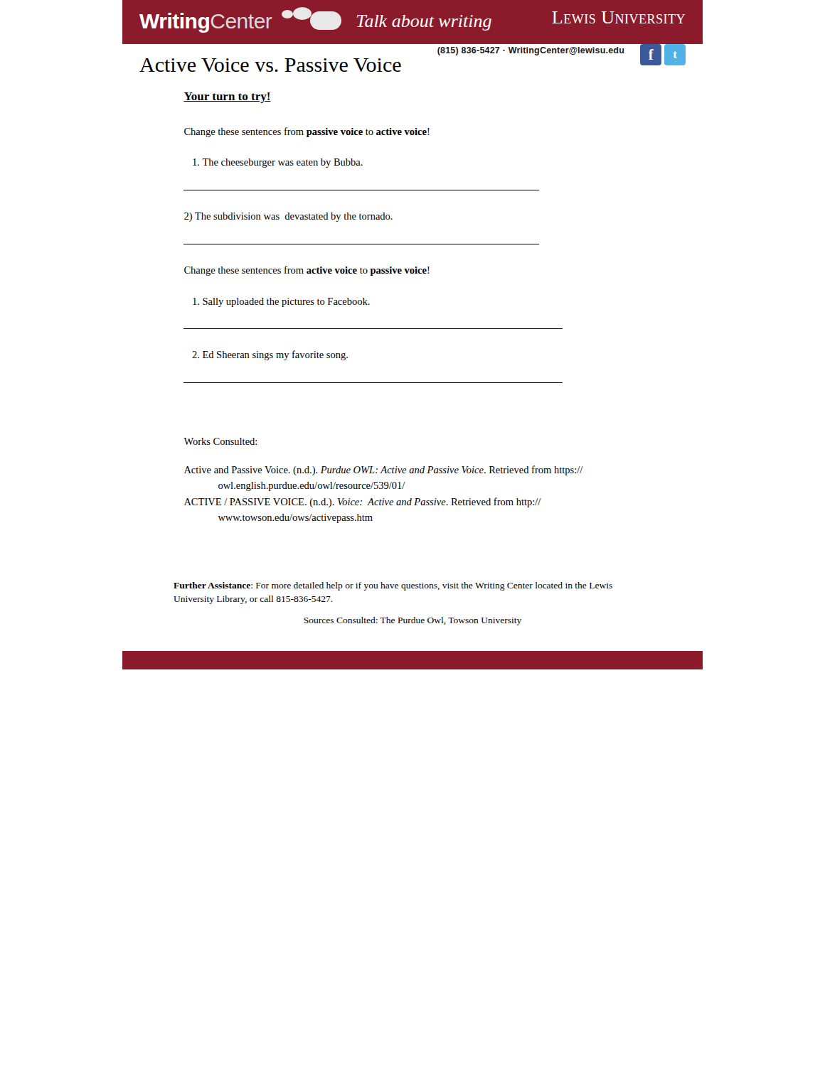Writing Center Talk about writing
Lewis University
(815) 836-5427 · WritingCenter@lewisu.edu
ft
Active Voice vs. Passive Voice
Your turn to try!
Change these sentences from passive voice to active voice!
The cheeseburger was eaten by Bubba.
2) The subdivision was devastated by the tornado.
Change these sentences from active voice to passive voice!
Sally uploaded the pictures to Facebook.
Ed Sheeran sings my favorite song.
Works Consulted:
Active and Passive Voice. (n.d.). Purdue OWL: Active and Passive Voice. Retrieved from https:// owl.english.purdue.edu/owl/resource/539/01/
ACTIVE / PASSIVE VOICE. (n.d.). Voice: Active and Passive. Retrieved from http:// www.towson.edu/ows/activepass.htm
Further Assistance: For more detailed help or if you have questions, visit the Writing Center located in the Lewis University Library, or call 815-836-5427.
Sources Consulted: The Purdue Owl, Towson University